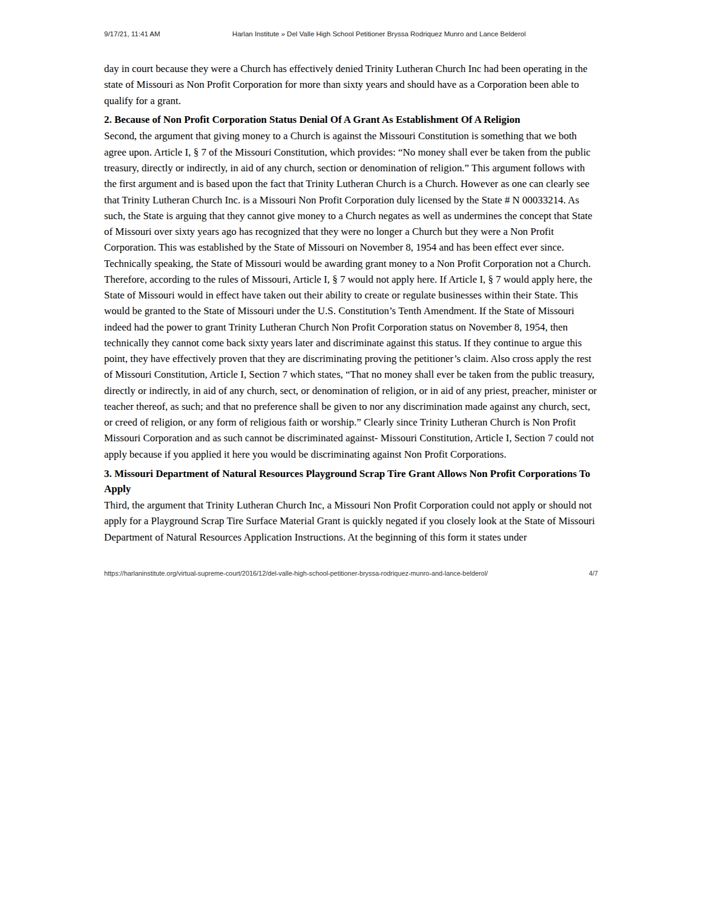9/17/21, 11:41 AM Harlan Institute » Del Valle High School Petitioner Bryssa Rodriquez Munro and Lance Belderol
day in court because they were a Church has effectively denied Trinity Lutheran Church Inc had been operating in the state of Missouri as Non Profit Corporation for more than sixty years and should have as a Corporation been able to qualify for a grant.
2. Because of Non Profit Corporation Status Denial Of A Grant As Establishment Of A Religion
Second, the argument that giving money to a Church is against the Missouri Constitution is something that we both agree upon. Article I, § 7 of the Missouri Constitution, which provides: “No money shall ever be taken from the public treasury, directly or indirectly, in aid of any church, section or denomination of religion.” This argument follows with the first argument and is based upon the fact that Trinity Lutheran Church is a Church. However as one can clearly see that Trinity Lutheran Church Inc. is a Missouri Non Profit Corporation duly licensed by the State # N 00033214. As such, the State is arguing that they cannot give money to a Church negates as well as undermines the concept that State of Missouri over sixty years ago has recognized that they were no longer a Church but they were a Non Profit Corporation. This was established by the State of Missouri on November 8, 1954 and has been effect ever since. Technically speaking, the State of Missouri would be awarding grant money to a Non Profit Corporation not a Church. Therefore, according to the rules of Missouri, Article I, § 7 would not apply here. If Article I, § 7 would apply here, the State of Missouri would in effect have taken out their ability to create or regulate businesses within their State. This would be granted to the State of Missouri under the U.S. Constitution’s Tenth Amendment. If the State of Missouri indeed had the power to grant Trinity Lutheran Church Non Profit Corporation status on November 8, 1954, then technically they cannot come back sixty years later and discriminate against this status. If they continue to argue this point, they have effectively proven that they are discriminating proving the petitioner’s claim. Also cross apply the rest of Missouri Constitution, Article I, Section 7 which states, “That no money shall ever be taken from the public treasury, directly or indirectly, in aid of any church, sect, or denomination of religion, or in aid of any priest, preacher, minister or teacher thereof, as such; and that no preference shall be given to nor any discrimination made against any church, sect, or creed of religion, or any form of religious faith or worship.” Clearly since Trinity Lutheran Church is Non Profit Missouri Corporation and as such cannot be discriminated against- Missouri Constitution, Article I, Section 7 could not apply because if you applied it here you would be discriminating against Non Profit Corporations.
3. Missouri Department of Natural Resources Playground Scrap Tire Grant Allows Non Profit Corporations To Apply
Third, the argument that Trinity Lutheran Church Inc, a Missouri Non Profit Corporation could not apply or should not apply for a Playground Scrap Tire Surface Material Grant is quickly negated if you closely look at the State of Missouri Department of Natural Resources Application Instructions. At the beginning of this form it states under
https://harlaninstitute.org/virtual-supreme-court/2016/12/del-valle-high-school-petitioner-bryssa-rodriquez-munro-and-lance-belderol/ 4/7